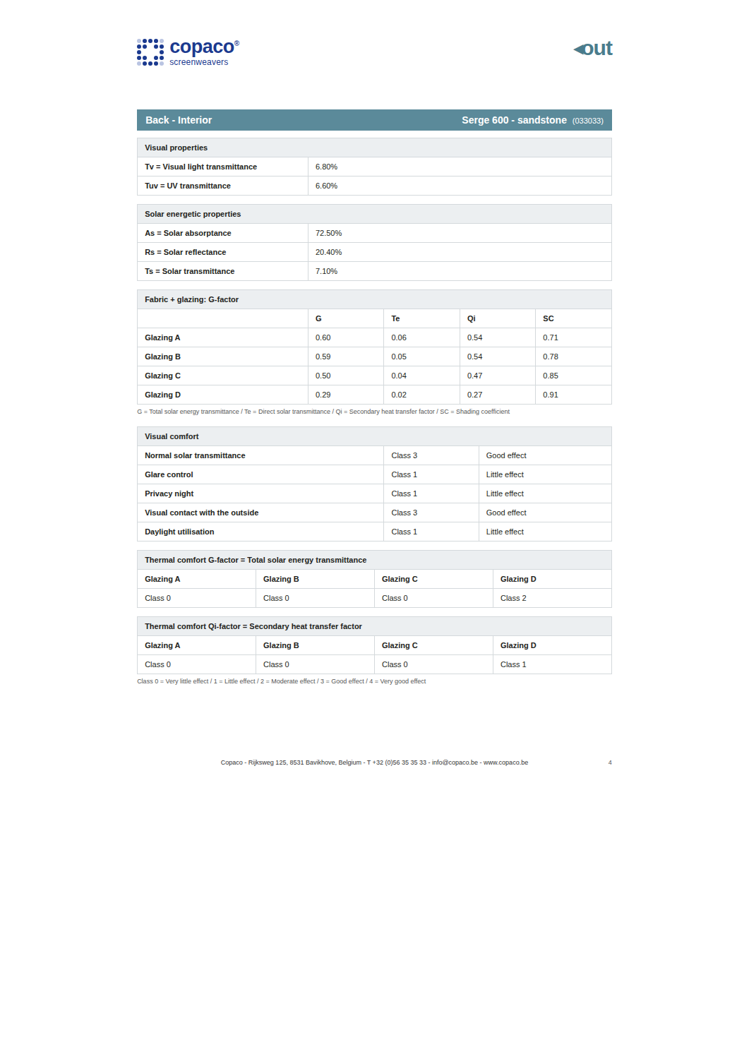copaco®
screenweavers
◂out
Back - Interior Serge 600 - sandstone (033033)
Visual properties
| Tv = Visual light transmittance | 6.80% |
| Tuv = UV transmittance | 6.60% |
Solar energetic properties
| As = Solar absorptance | 72.50% |
| Rs = Solar reflectance | 20.40% |
| Ts = Solar transmittance | 7.10% |
Fabric + glazing: G-factor
| | G | Te | Qi | SC |
| --- | --- | --- | --- | --- |
| Glazing A | 0.60 | 0.06 | 0.54 | 0.71 |
| Glazing B | 0.59 | 0.05 | 0.54 | 0.78 |
| Glazing C | 0.50 | 0.04 | 0.47 | 0.85 |
| Glazing D | 0.29 | 0.02 | 0.27 | 0.91 |
G = Total solar energy transmittance / Te = Direct solar transmittance / Qi = Secondary heat transfer factor / SC = Shading coefficient
Visual comfort
| Normal solar transmittance | Class 3 | Good effect |
| Glare control | Class 1 | Little effect |
| Privacy night | Class 1 | Little effect |
| Visual contact with the outside | Class 3 | Good effect |
| Daylight utilisation | Class 1 | Little effect |
Thermal comfort G-factor = Total solar energy transmittance
| Glazing A | Glazing B | Glazing C | Glazing D |
| --- | --- | --- | --- |
| Class 0 | Class 0 | Class 0 | Class 2 |
Thermal comfort Qi-factor = Secondary heat transfer factor
| Glazing A | Glazing B | Glazing C | Glazing D |
| --- | --- | --- | --- |
| Class 0 | Class 0 | Class 0 | Class 1 |
Class 0 = Very little effect / 1 = Little effect / 2 = Moderate effect / 3 = Good effect / 4 = Very good effect
Copaco - Rijksweg 125, 8531 Bavikhove, Belgium - T +32 (0)56 35 35 33 - info@copaco.be - www.copaco.be 4